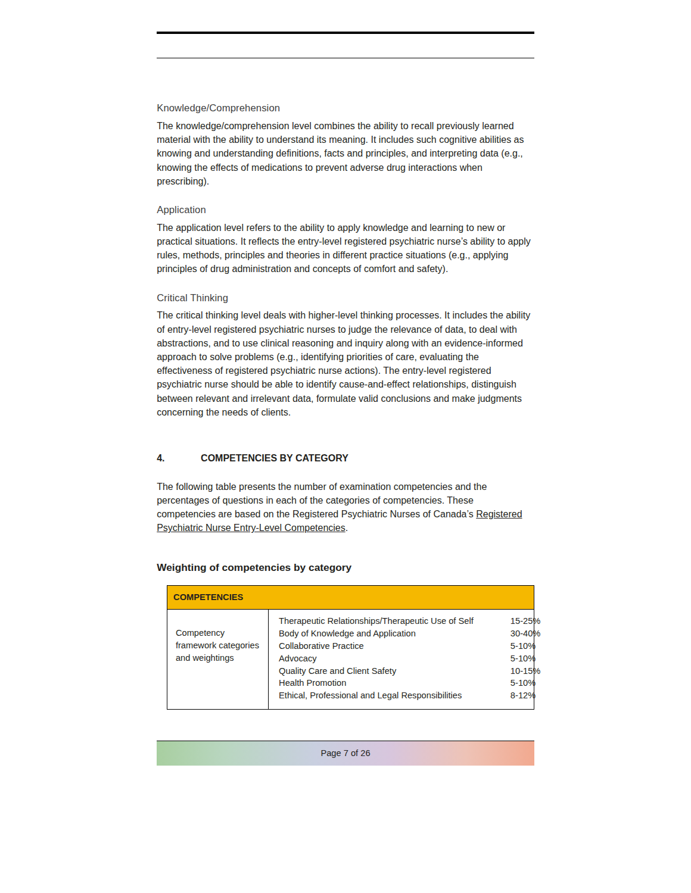Knowledge/Comprehension
The knowledge/comprehension level combines the ability to recall previously learned material with the ability to understand its meaning. It includes such cognitive abilities as knowing and understanding definitions, facts and principles, and interpreting data (e.g., knowing the effects of medications to prevent adverse drug interactions when prescribing).
Application
The application level refers to the ability to apply knowledge and learning to new or practical situations. It reflects the entry-level registered psychiatric nurse’s ability to apply rules, methods, principles and theories in different practice situations (e.g., applying principles of drug administration and concepts of comfort and safety).
Critical Thinking
The critical thinking level deals with higher-level thinking processes. It includes the ability of entry-level registered psychiatric nurses to judge the relevance of data, to deal with abstractions, and to use clinical reasoning and inquiry along with an evidence-informed approach to solve problems (e.g., identifying priorities of care, evaluating the effectiveness of registered psychiatric nurse actions). The entry-level registered psychiatric nurse should be able to identify cause-and-effect relationships, distinguish between relevant and irrelevant data, formulate valid conclusions and make judgments concerning the needs of clients.
4. COMPETENCIES BY CATEGORY
The following table presents the number of examination competencies and the percentages of questions in each of the categories of competencies. These competencies are based on the Registered Psychiatric Nurses of Canada’s Registered Psychiatric Nurse Entry-Level Competencies.
Weighting of competencies by category
| COMPETENCIES |
| --- |
| Competency framework categories and weightings | Therapeutic Relationships/Therapeutic Use of Self 15-25% Body of Knowledge and Application 30-40% Collaborative Practice 5-10% Advocacy 5-10% Quality Care and Client Safety 10-15% Health Promotion 5-10% Ethical, Professional and Legal Responsibilities 8-12% |
Page 7 of 26